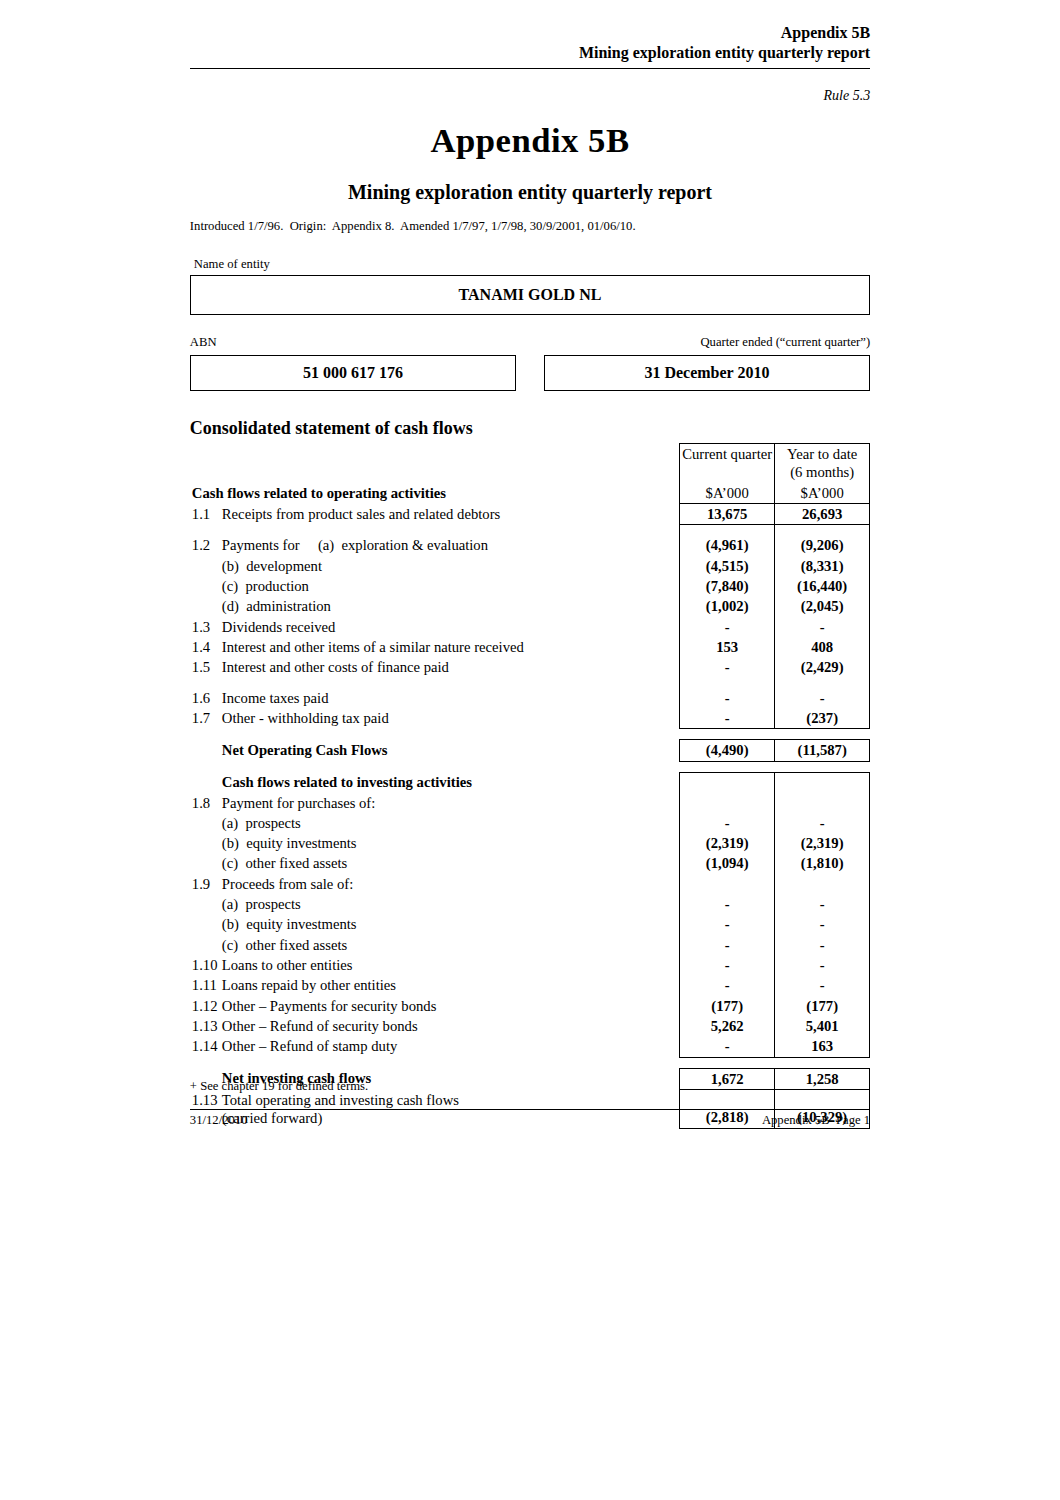Appendix 5B
Mining exploration entity quarterly report
Rule 5.3
Appendix 5B
Mining exploration entity quarterly report
Introduced 1/7/96. Origin: Appendix 8. Amended 1/7/97, 1/7/98, 30/9/2001, 01/06/10.
Name of entity
TANAMI GOLD NL
ABN
Quarter ended (“current quarter”)
51 000 617 176
31 December 2010
Consolidated statement of cash flows
| Cash flows related to operating activities | Current quarter | Year to date (6 months) |
| $A’000 | $A’000 |
| 1.1 | Receipts from product sales and related debtors | 13,675 | 26,693 |
| 1.2 | Payments for (a) exploration & evaluation | (4,961) | (9,206) |
| | (b) development | (4,515) | (8,331) |
| | (c) production | (7,840) | (16,440) |
| | (d) administration | (1,002) | (2,045) |
| 1.3 | Dividends received | - | - |
| 1.4 | Interest and other items of a similar nature received | 153 | 408 |
| 1.5 | Interest and other costs of finance paid | - | (2,429) |
| 1.6 | Income taxes paid | - | - |
| 1.7 | Other - withholding tax paid | - | (237) |
| | Net Operating Cash Flows | (4,490) | (11,587) |
| | Cash flows related to investing activities | | |
| 1.8 | Payment for purchases of: | | |
| | (a) prospects | - | - |
| | (b) equity investments | (2,319) | (2,319) |
| | (c) other fixed assets | (1,094) | (1,810) |
| 1.9 | Proceeds from sale of: | | |
| | (a) prospects | - | - |
| | (b) equity investments | - | - |
| | (c) other fixed assets | - | - |
| 1.10 | Loans to other entities | - | - |
| 1.11 | Loans repaid by other entities | - | - |
| 1.12 | Other – Payments for security bonds | (177) | (177) |
| 1.13 | Other – Refund of security bonds | 5,262 | 5,401 |
| 1.14 | Other – Refund of stamp duty | - | 163 |
| | Net investing cash flows | 1,672 | 1,258 |
| 1.13 | Total operating and investing cash flows (carried forward) | (2,818) | (10,329) |
+ See chapter 19 for defined terms.
31/12/2010
Appendix 5B Page 1